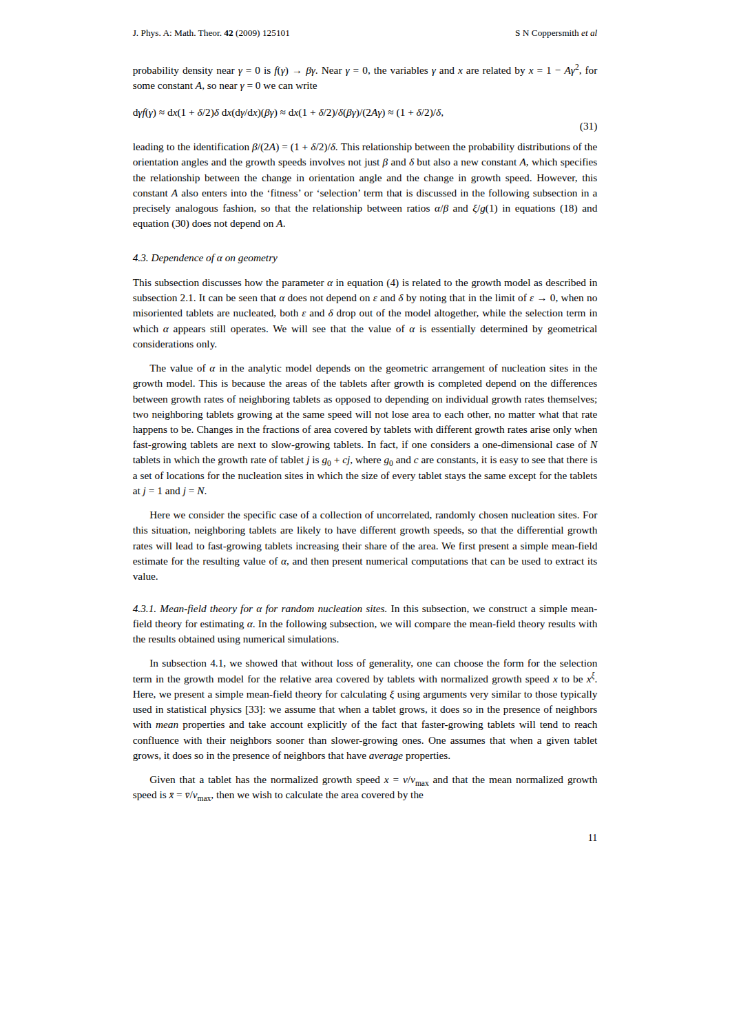J. Phys. A: Math. Theor. 42 (2009) 125101
S N Coppersmith et al
probability density near γ = 0 is f(γ) → βγ. Near γ = 0, the variables γ and x are related by x = 1 − Aγ2, for some constant A, so near γ = 0 we can write
dγf(γ) ≈ dx(1 + δ/2)δ dx(dγ/dx)(βγ) ≈ dx(1 + δ/2)/δ(βγ)/(2Aγ) ≈ (1 + δ/2)/δ, (31)
leading to the identification β/(2A) = (1 + δ/2)/δ. This relationship between the probability distributions of the orientation angles and the growth speeds involves not just β and δ but also a new constant A, which specifies the relationship between the change in orientation angle and the change in growth speed. However, this constant A also enters into the ‘fitness’ or ‘selection’ term that is discussed in the following subsection in a precisely analogous fashion, so that the relationship between ratios α/β and ξ/g(1) in equations (18) and equation (30) does not depend on A.
4.3. Dependence of α on geometry
This subsection discusses how the parameter α in equation (4) is related to the growth model as described in subsection 2.1. It can be seen that α does not depend on ε and δ by noting that in the limit of ε → 0, when no misoriented tablets are nucleated, both ε and δ drop out of the model altogether, while the selection term in which α appears still operates. We will see that the value of α is essentially determined by geometrical considerations only.
The value of α in the analytic model depends on the geometric arrangement of nucleation sites in the growth model. This is because the areas of the tablets after growth is completed depend on the differences between growth rates of neighboring tablets as opposed to depending on individual growth rates themselves; two neighboring tablets growing at the same speed will not lose area to each other, no matter what that rate happens to be. Changes in the fractions of area covered by tablets with different growth rates arise only when fast-growing tablets are next to slow-growing tablets. In fact, if one considers a one-dimensional case of N tablets in which the growth rate of tablet j is g0 + cj, where g0 and c are constants, it is easy to see that there is a set of locations for the nucleation sites in which the size of every tablet stays the same except for the tablets at j = 1 and j = N.
Here we consider the specific case of a collection of uncorrelated, randomly chosen nucleation sites. For this situation, neighboring tablets are likely to have different growth speeds, so that the differential growth rates will lead to fast-growing tablets increasing their share of the area. We first present a simple mean-field estimate for the resulting value of α, and then present numerical computations that can be used to extract its value.
4.3.1. Mean-field theory for α for random nucleation sites.
In this subsection, we construct a simple mean-field theory for estimating α. In the following subsection, we will compare the mean-field theory results with the results obtained using numerical simulations.
In subsection 4.1, we showed that without loss of generality, one can choose the form for the selection term in the growth model for the relative area covered by tablets with normalized growth speed x to be xξ. Here, we present a simple mean-field theory for calculating ξ using arguments very similar to those typically used in statistical physics [33]: we assume that when a tablet grows, it does so in the presence of neighbors with mean properties and take account explicitly of the fact that faster-growing tablets will tend to reach confluence with their neighbors sooner than slower-growing ones. One assumes that when a given tablet grows, it does so in the presence of neighbors that have average properties.
Given that a tablet has the normalized growth speed x = v/vmax and that the mean normalized growth speed is x̄ = v̄/vmax, then we wish to calculate the area covered by the
11